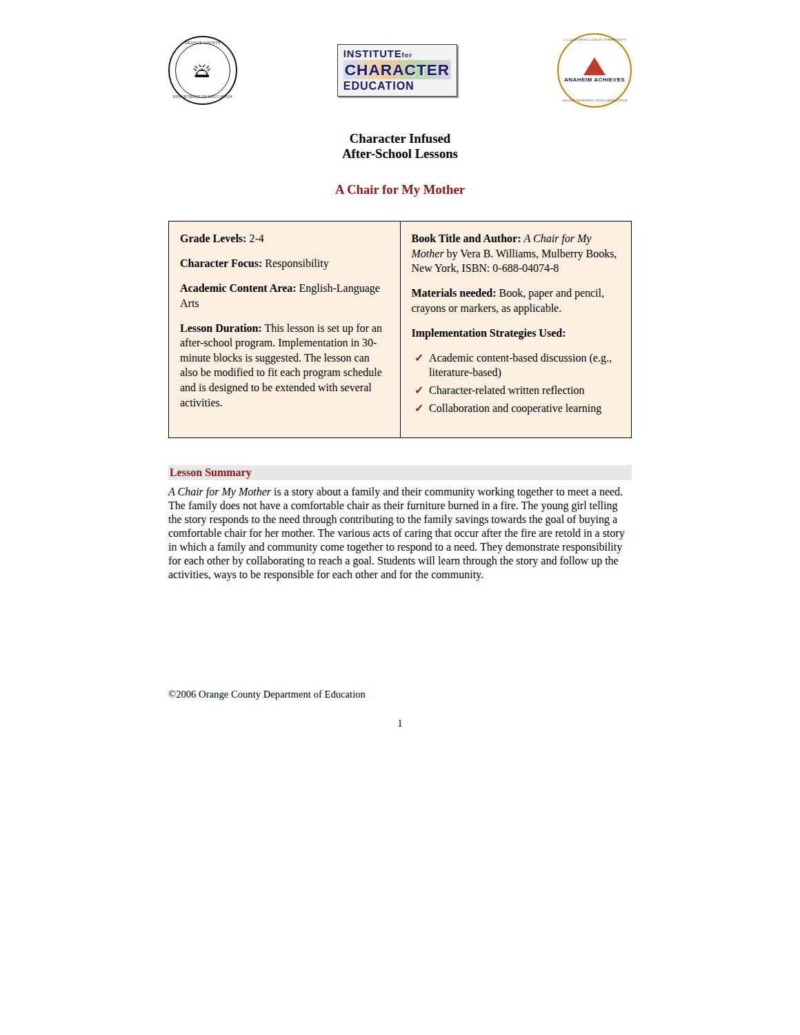Orange County
🛎
Department of Education
INSTITUTEfor
CHARACTER
EDUCATION
A California Gold Community
ANAHEIM ACHIEVES
Award-Winning Collaboration
Character Infused
After-School Lessons
A Chair for My Mother
| Grade Levels: 2-4 Character Focus: Responsibility Academic Content Area: English-Language Arts Lesson Duration: This lesson is set up for an after-school program. Implementation in 30-minute blocks is suggested. The lesson can also be modified to fit each program schedule and is designed to be extended with several activities. | Book Title and Author: A Chair for My Mother by Vera B. Williams, Mulberry Books, New York, ISBN: 0-688-04074-8 Materials needed: Book, paper and pencil, crayons or markers, as applicable. Implementation Strategies Used: Academic content-based discussion (e.g., literature-based) Character-related written reflection Collaboration and cooperative learning |
Lesson Summary
A Chair for My Mother is a story about a family and their community working together to meet a need. The family does not have a comfortable chair as their furniture burned in a fire. The young girl telling the story responds to the need through contributing to the family savings towards the goal of buying a comfortable chair for her mother. The various acts of caring that occur after the fire are retold in a story in which a family and community come together to respond to a need. They demonstrate responsibility for each other by collaborating to reach a goal. Students will learn through the story and follow up the activities, ways to be responsible for each other and for the community.
©2006 Orange County Department of Education
1